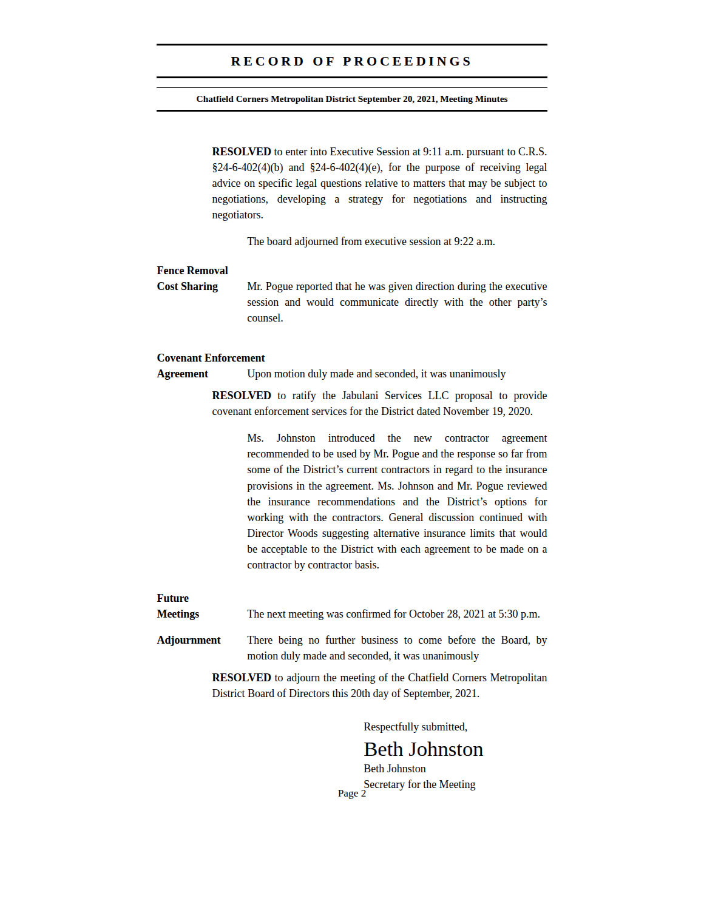Record of Proceedings
Chatfield Corners Metropolitan District September 20, 2021, Meeting Minutes
RESOLVED to enter into Executive Session at 9:11 a.m. pursuant to C.R.S. §24-6-402(4)(b) and §24-6-402(4)(e), for the purpose of receiving legal advice on specific legal questions relative to matters that may be subject to negotiations, developing a strategy for negotiations and instructing negotiators.
The board adjourned from executive session at 9:22 a.m.
Fence Removal
Cost Sharing
Mr. Pogue reported that he was given direction during the executive session and would communicate directly with the other party’s counsel.
Covenant Enforcement
Agreement
Upon motion duly made and seconded, it was unanimously
RESOLVED to ratify the Jabulani Services LLC proposal to provide covenant enforcement services for the District dated November 19, 2020.
Ms. Johnston introduced the new contractor agreement recommended to be used by Mr. Pogue and the response so far from some of the District’s current contractors in regard to the insurance provisions in the agreement. Ms. Johnson and Mr. Pogue reviewed the insurance recommendations and the District’s options for working with the contractors. General discussion continued with Director Woods suggesting alternative insurance limits that would be acceptable to the District with each agreement to be made on a contractor by contractor basis.
Future
Meetings
The next meeting was confirmed for October 28, 2021 at 5:30 p.m.
Adjournment
There being no further business to come before the Board, by motion duly made and seconded, it was unanimously
RESOLVED to adjourn the meeting of the Chatfield Corners Metropolitan District Board of Directors this 20th day of September, 2021.
Respectfully submitted,
Beth Johnston
Beth Johnston
Secretary for the Meeting
Page 2